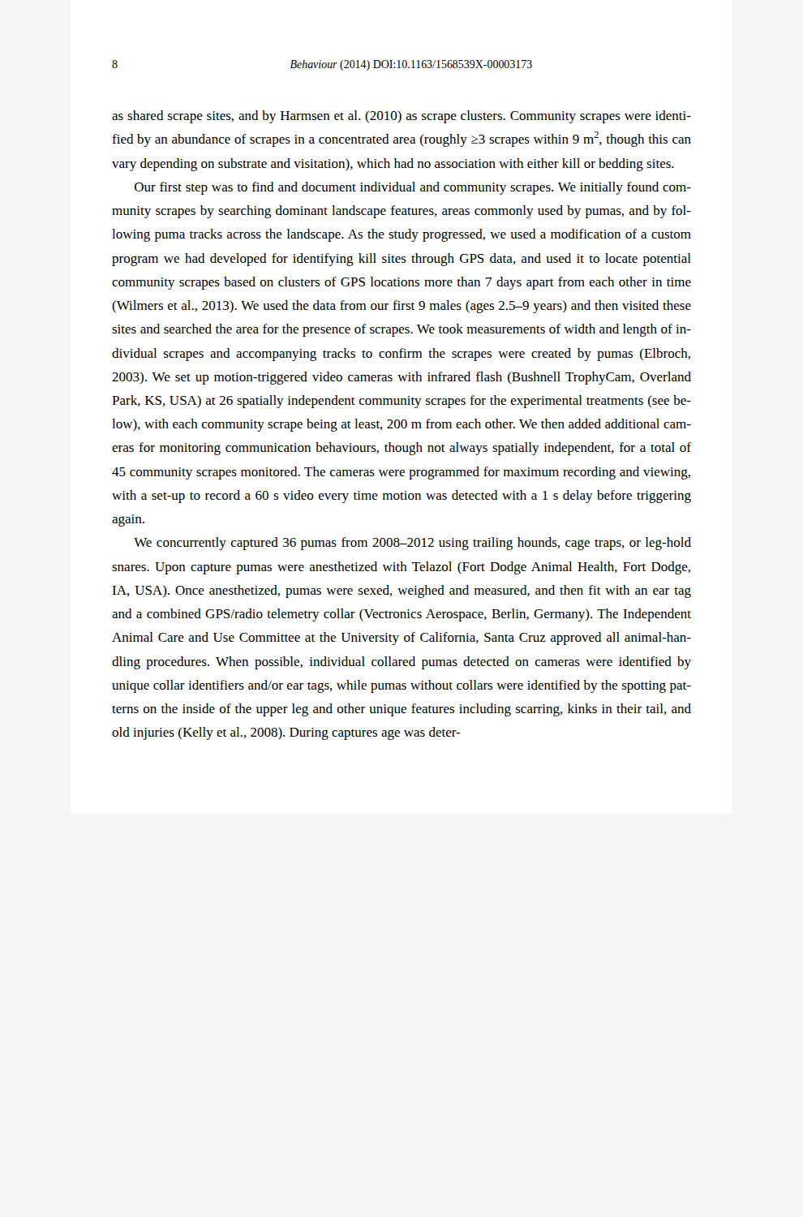8 Behaviour (2014) DOI:10.1163/1568539X-00003173
as shared scrape sites, and by Harmsen et al. (2010) as scrape clusters. Community scrapes were identified by an abundance of scrapes in a concentrated area (roughly ≥3 scrapes within 9 m2, though this can vary depending on substrate and visitation), which had no association with either kill or bedding sites.
Our first step was to find and document individual and community scrapes. We initially found community scrapes by searching dominant landscape features, areas commonly used by pumas, and by following puma tracks across the landscape. As the study progressed, we used a modification of a custom program we had developed for identifying kill sites through GPS data, and used it to locate potential community scrapes based on clusters of GPS locations more than 7 days apart from each other in time (Wilmers et al., 2013). We used the data from our first 9 males (ages 2.5–9 years) and then visited these sites and searched the area for the presence of scrapes. We took measurements of width and length of individual scrapes and accompanying tracks to confirm the scrapes were created by pumas (Elbroch, 2003). We set up motion-triggered video cameras with infrared flash (Bushnell TrophyCam, Overland Park, KS, USA) at 26 spatially independent community scrapes for the experimental treatments (see below), with each community scrape being at least, 200 m from each other. We then added additional cameras for monitoring communication behaviours, though not always spatially independent, for a total of 45 community scrapes monitored. The cameras were programmed for maximum recording and viewing, with a set-up to record a 60 s video every time motion was detected with a 1 s delay before triggering again.
We concurrently captured 36 pumas from 2008–2012 using trailing hounds, cage traps, or leg-hold snares. Upon capture pumas were anesthetized with Telazol (Fort Dodge Animal Health, Fort Dodge, IA, USA). Once anesthetized, pumas were sexed, weighed and measured, and then fit with an ear tag and a combined GPS/radio telemetry collar (Vectronics Aerospace, Berlin, Germany). The Independent Animal Care and Use Committee at the University of California, Santa Cruz approved all animal-handling procedures. When possible, individual collared pumas detected on cameras were identified by unique collar identifiers and/or ear tags, while pumas without collars were identified by the spotting patterns on the inside of the upper leg and other unique features including scarring, kinks in their tail, and old injuries (Kelly et al., 2008). During captures age was deter-